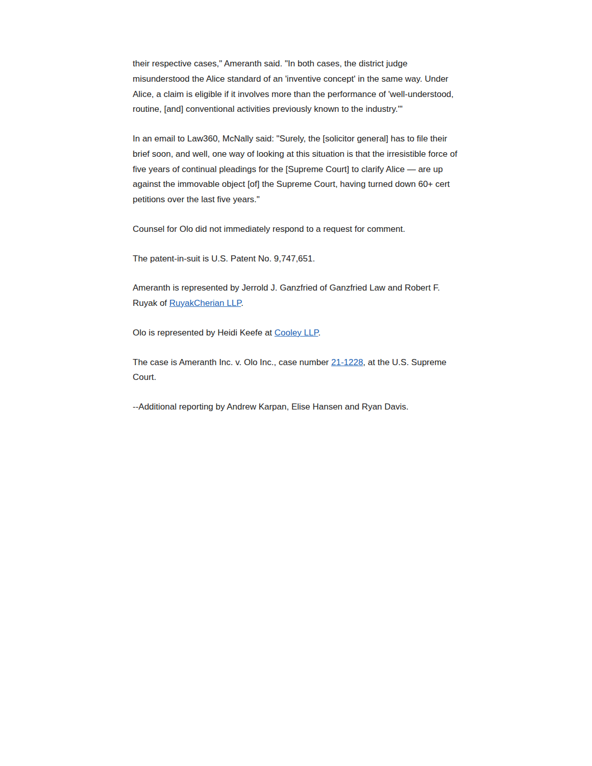their respective cases," Ameranth said. "In both cases, the district judge misunderstood the Alice standard of an 'inventive concept' in the same way. Under Alice, a claim is eligible if it involves more than the performance of 'well-understood, routine, [and] conventional activities previously known to the industry.'"
In an email to Law360, McNally said: "Surely, the [solicitor general] has to file their brief soon, and well, one way of looking at this situation is that the irresistible force of five years of continual pleadings for the [Supreme Court] to clarify Alice — are up against the immovable object [of] the Supreme Court, having turned down 60+ cert petitions over the last five years."
Counsel for Olo did not immediately respond to a request for comment.
The patent-in-suit is U.S. Patent No. 9,747,651.
Ameranth is represented by Jerrold J. Ganzfried of Ganzfried Law and Robert F. Ruyak of RuyakCherian LLP.
Olo is represented by Heidi Keefe at Cooley LLP.
The case is Ameranth Inc. v. Olo Inc., case number 21-1228, at the U.S. Supreme Court.
--Additional reporting by Andrew Karpan, Elise Hansen and Ryan Davis.